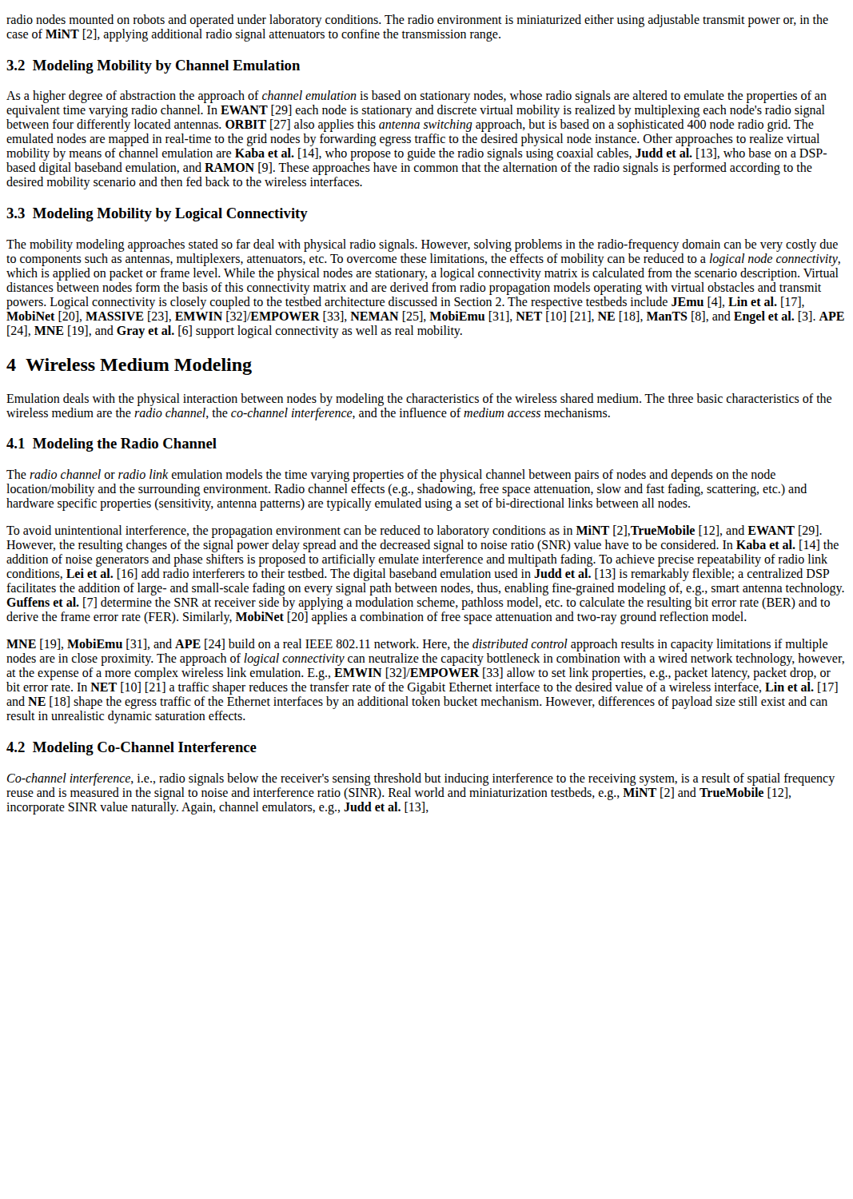radio nodes mounted on robots and operated under laboratory conditions. The radio environment is miniaturized either using adjustable transmit power or, in the case of MiNT [2], applying additional radio signal attenuators to confine the transmission range.
3.2 Modeling Mobility by Channel Emulation
As a higher degree of abstraction the approach of channel emulation is based on stationary nodes, whose radio signals are altered to emulate the properties of an equivalent time varying radio channel. In EWANT [29] each node is stationary and discrete virtual mobility is realized by multiplexing each node's radio signal between four differently located antennas. ORBIT [27] also applies this antenna switching approach, but is based on a sophisticated 400 node radio grid. The emulated nodes are mapped in real-time to the grid nodes by forwarding egress traffic to the desired physical node instance. Other approaches to realize virtual mobility by means of channel emulation are Kaba et al. [14], who propose to guide the radio signals using coaxial cables, Judd et al. [13], who base on a DSP-based digital baseband emulation, and RAMON [9]. These approaches have in common that the alternation of the radio signals is performed according to the desired mobility scenario and then fed back to the wireless interfaces.
3.3 Modeling Mobility by Logical Connectivity
The mobility modeling approaches stated so far deal with physical radio signals. However, solving problems in the radio-frequency domain can be very costly due to components such as antennas, multiplexers, attenuators, etc. To overcome these limitations, the effects of mobility can be reduced to a logical node connectivity, which is applied on packet or frame level. While the physical nodes are stationary, a logical connectivity matrix is calculated from the scenario description. Virtual distances between nodes form the basis of this connectivity matrix and are derived from radio propagation models operating with virtual obstacles and transmit powers. Logical connectivity is closely coupled to the testbed architecture discussed in Section 2. The respective testbeds include JEmu [4], Lin et al. [17], MobiNet [20], MASSIVE [23], EMWIN [32]/EMPOWER [33], NEMAN [25], MobiEmu [31], NET [10] [21], NE [18], ManTS [8], and Engel et al. [3]. APE [24], MNE [19], and Gray et al. [6] support logical connectivity as well as real mobility.
4 Wireless Medium Modeling
Emulation deals with the physical interaction between nodes by modeling the characteristics of the wireless shared medium. The three basic characteristics of the wireless medium are the radio channel, the co-channel interference, and the influence of medium access mechanisms.
4.1 Modeling the Radio Channel
The radio channel or radio link emulation models the time varying properties of the physical channel between pairs of nodes and depends on the node location/mobility and the surrounding environment. Radio channel effects (e.g., shadowing, free space attenuation, slow and fast fading, scattering, etc.) and hardware specific properties (sensitivity, antenna patterns) are typically emulated using a set of bi-directional links between all nodes.
To avoid unintentional interference, the propagation environment can be reduced to laboratory conditions as in MiNT [2],TrueMobile [12], and EWANT [29]. However, the resulting changes of the signal power delay spread and the decreased signal to noise ratio (SNR) value have to be considered. In Kaba et al. [14] the addition of noise generators and phase shifters is proposed to artificially emulate interference and multipath fading. To achieve precise repeatability of radio link conditions, Lei et al. [16] add radio interferers to their testbed. The digital baseband emulation used in Judd et al. [13] is remarkably flexible; a centralized DSP facilitates the addition of large- and small-scale fading on every signal path between nodes, thus, enabling fine-grained modeling of, e.g., smart antenna technology. Guffens et al. [7] determine the SNR at receiver side by applying a modulation scheme, pathloss model, etc. to calculate the resulting bit error rate (BER) and to derive the frame error rate (FER). Similarly, MobiNet [20] applies a combination of free space attenuation and two-ray ground reflection model.
MNE [19], MobiEmu [31], and APE [24] build on a real IEEE 802.11 network. Here, the distributed control approach results in capacity limitations if multiple nodes are in close proximity. The approach of logical connectivity can neutralize the capacity bottleneck in combination with a wired network technology, however, at the expense of a more complex wireless link emulation. E.g., EMWIN [32]/EMPOWER [33] allow to set link properties, e.g., packet latency, packet drop, or bit error rate. In NET [10] [21] a traffic shaper reduces the transfer rate of the Gigabit Ethernet interface to the desired value of a wireless interface, Lin et al. [17] and NE [18] shape the egress traffic of the Ethernet interfaces by an additional token bucket mechanism. However, differences of payload size still exist and can result in unrealistic dynamic saturation effects.
4.2 Modeling Co-Channel Interference
Co-channel interference, i.e., radio signals below the receiver's sensing threshold but inducing interference to the receiving system, is a result of spatial frequency reuse and is measured in the signal to noise and interference ratio (SINR). Real world and miniaturization testbeds, e.g., MiNT [2] and TrueMobile [12], incorporate SINR value naturally. Again, channel emulators, e.g., Judd et al. [13],